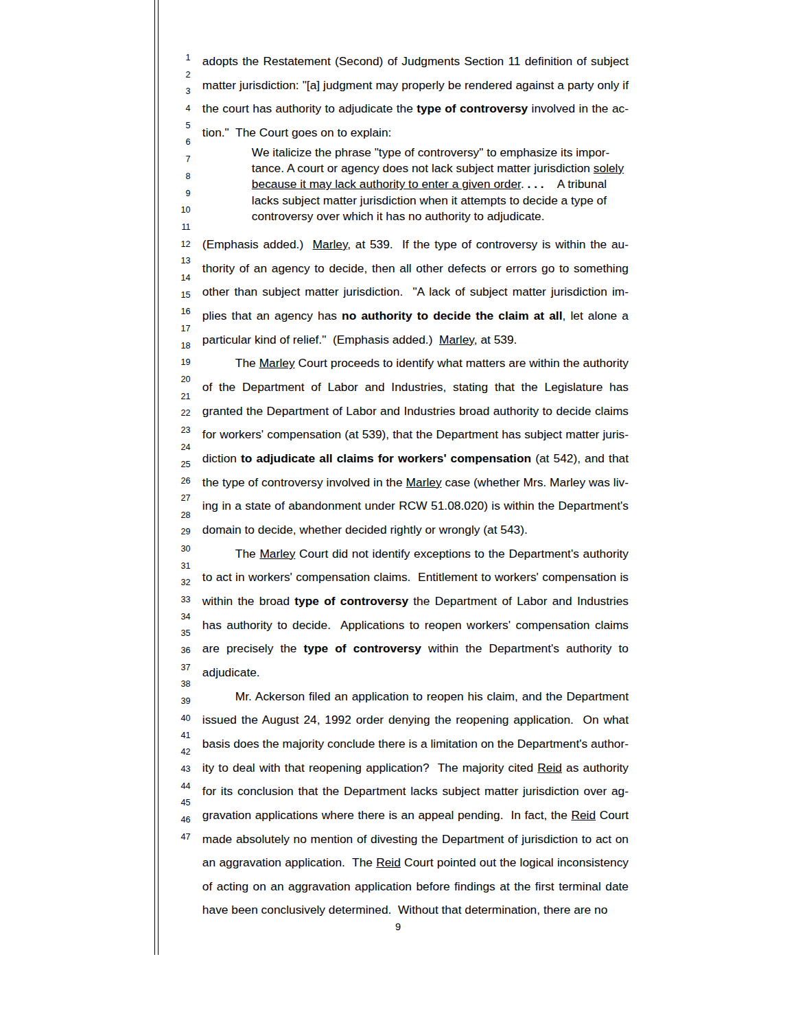1
2
3
4
5
6
7
8
9
10
11
12
13
14
15
16
17
18
19
20
21
22
23
24
25
26
27
28
29
30
31
32
33
34
35
36
37
38
39
40
41
42
43
44
45
46
47
adopts the Restatement (Second) of Judgments Section 11 definition of subject matter jurisdiction: "[a] judgment may properly be rendered against a party only if the court has authority to adjudicate the type of controversy involved in the action." The Court goes on to explain:
We italicize the phrase "type of controversy" to emphasize its importance. A court or agency does not lack subject matter jurisdiction solely because it may lack authority to enter a given order. . . . A tribunal lacks subject matter jurisdiction when it attempts to decide a type of controversy over which it has no authority to adjudicate.
(Emphasis added.) Marley, at 539. If the type of controversy is within the authority of an agency to decide, then all other defects or errors go to something other than subject matter jurisdiction. "A lack of subject matter jurisdiction implies that an agency has no authority to decide the claim at all, let alone a particular kind of relief." (Emphasis added.) Marley, at 539.
The Marley Court proceeds to identify what matters are within the authority of the Department of Labor and Industries, stating that the Legislature has granted the Department of Labor and Industries broad authority to decide claims for workers' compensation (at 539), that the Department has subject matter jurisdiction to adjudicate all claims for workers' compensation (at 542), and that the type of controversy involved in the Marley case (whether Mrs. Marley was living in a state of abandonment under RCW 51.08.020) is within the Department's domain to decide, whether decided rightly or wrongly (at 543).
The Marley Court did not identify exceptions to the Department's authority to act in workers' compensation claims. Entitlement to workers' compensation is within the broad type of controversy the Department of Labor and Industries has authority to decide. Applications to reopen workers' compensation claims are precisely the type of controversy within the Department's authority to adjudicate.
Mr. Ackerson filed an application to reopen his claim, and the Department issued the August 24, 1992 order denying the reopening application. On what basis does the majority conclude there is a limitation on the Department's authority to deal with that reopening application? The majority cited Reid as authority for its conclusion that the Department lacks subject matter jurisdiction over aggravation applications where there is an appeal pending. In fact, the Reid Court made absolutely no mention of divesting the Department of jurisdiction to act on an aggravation application. The Reid Court pointed out the logical inconsistency of acting on an aggravation application before findings at the first terminal date have been conclusively determined. Without that determination, there are no
9